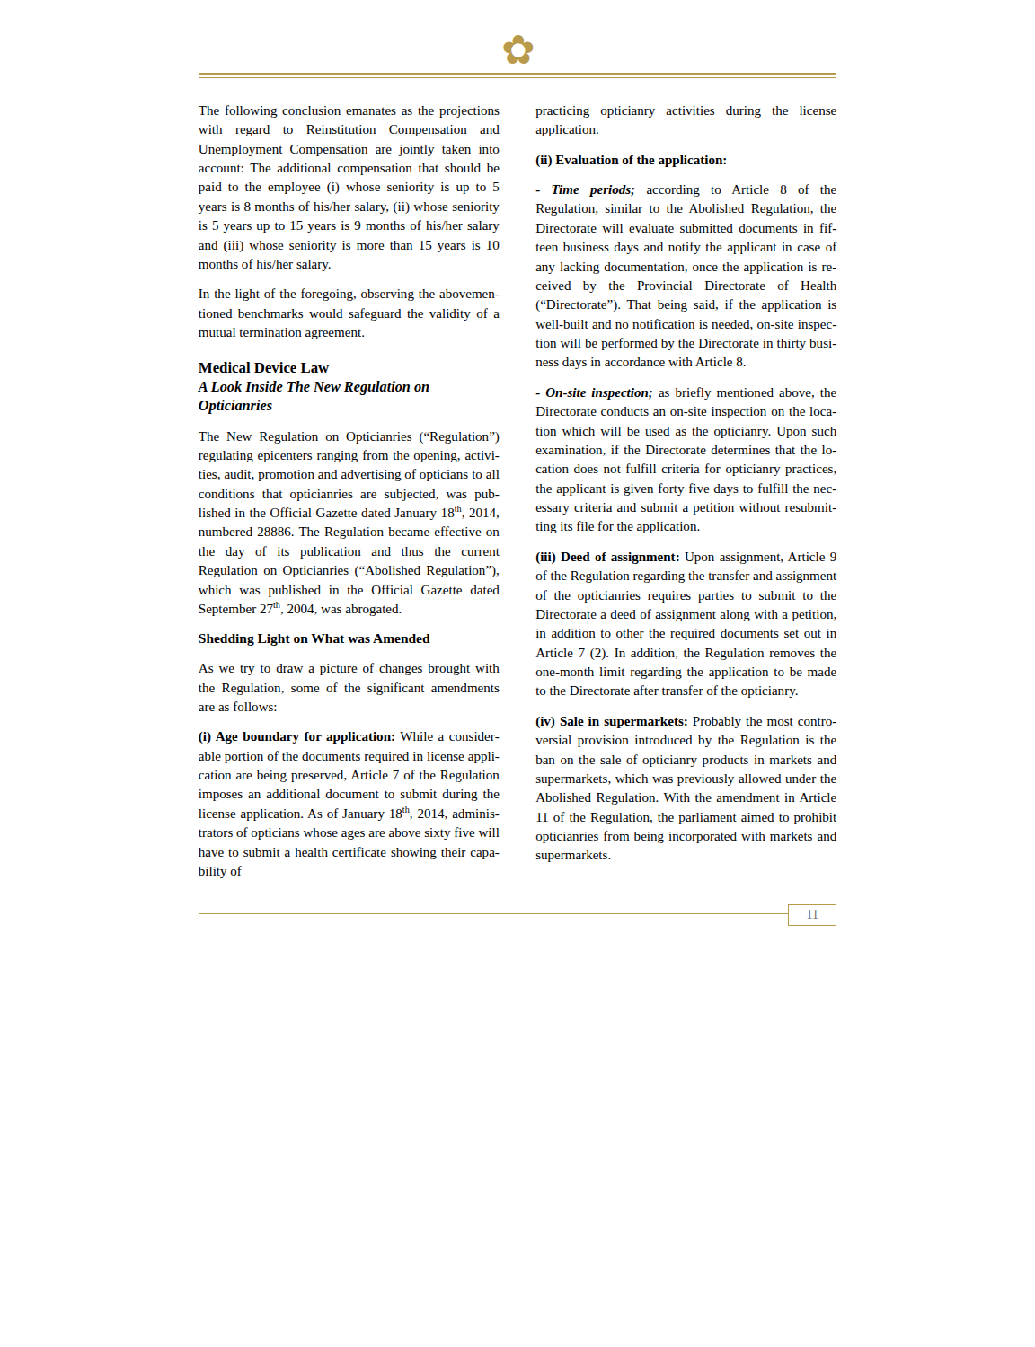✿
The following conclusion emanates as the projections with regard to Reinstitution Compensation and Unemployment Compensation are jointly taken into account: The additional compensation that should be paid to the employee (i) whose seniority is up to 5 years is 8 months of his/her salary, (ii) whose seniority is 5 years up to 15 years is 9 months of his/her salary and (iii) whose seniority is more than 15 years is 10 months of his/her salary.
In the light of the foregoing, observing the abovementioned benchmarks would safeguard the validity of a mutual termination agreement.
Medical Device Law
A Look Inside The New Regulation on Opticianries
The New Regulation on Opticianries (“Regulation”) regulating epicenters ranging from the opening, activities, audit, promotion and advertising of opticians to all conditions that opticianries are subjected, was published in the Official Gazette dated January 18th, 2014, numbered 28886. The Regulation became effective on the day of its publication and thus the current Regulation on Opticianries (“Abolished Regulation”), which was published in the Official Gazette dated September 27th, 2004, was abrogated.
Shedding Light on What was Amended
As we try to draw a picture of changes brought with the Regulation, some of the significant amendments are as follows:
(i) Age boundary for application: While a considerable portion of the documents required in license application are being preserved, Article 7 of the Regulation imposes an additional document to submit during the license application. As of January 18th, 2014, administrators of opticians whose ages are above sixty five will have to submit a health certificate showing their capability of
practicing opticianry activities during the license application.
(ii) Evaluation of the application:
- Time periods; according to Article 8 of the Regulation, similar to the Abolished Regulation, the Directorate will evaluate submitted documents in fifteen business days and notify the applicant in case of any lacking documentation, once the application is received by the Provincial Directorate of Health (“Directorate”). That being said, if the application is well-built and no notification is needed, on-site inspection will be performed by the Directorate in thirty business days in accordance with Article 8.
- On-site inspection; as briefly mentioned above, the Directorate conducts an on-site inspection on the location which will be used as the opticianry. Upon such examination, if the Directorate determines that the location does not fulfill criteria for opticianry practices, the applicant is given forty five days to fulfill the necessary criteria and submit a petition without resubmitting its file for the application.
(iii) Deed of assignment: Upon assignment, Article 9 of the Regulation regarding the transfer and assignment of the opticianries requires parties to submit to the Directorate a deed of assignment along with a petition, in addition to other the required documents set out in Article 7 (2). In addition, the Regulation removes the one-month limit regarding the application to be made to the Directorate after transfer of the opticianry.
(iv) Sale in supermarkets: Probably the most controversial provision introduced by the Regulation is the ban on the sale of opticianry products in markets and supermarkets, which was previously allowed under the Abolished Regulation. With the amendment in Article 11 of the Regulation, the parliament aimed to prohibit opticianries from being incorporated with markets and supermarkets.
11